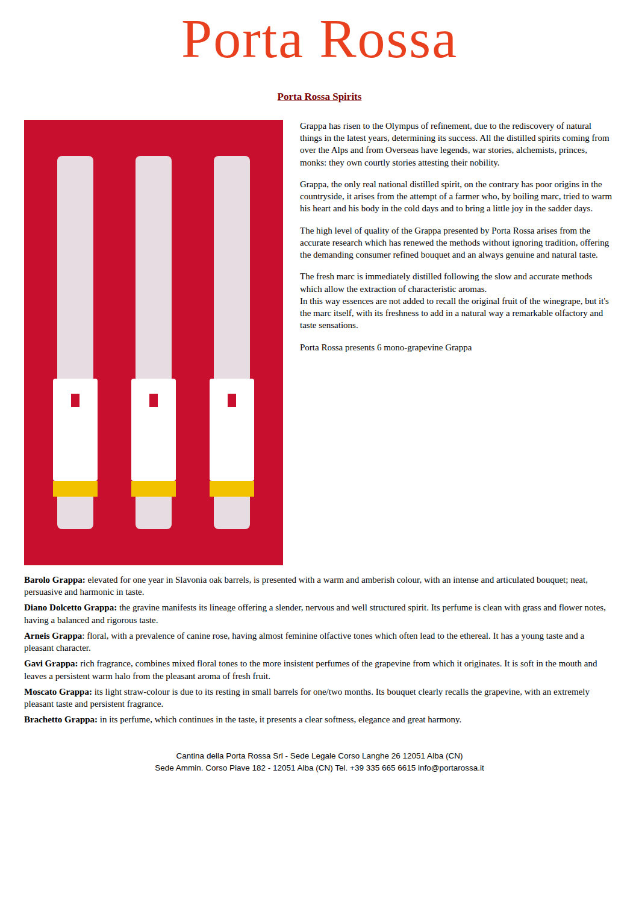Porta Rossa
Porta Rossa Spirits
Grappa has risen to the Olympus of refinement, due to the rediscovery of natural things in the latest years, determining its success. All the distilled spirits coming from over the Alps and from Overseas have legends, war stories, alchemists, princes, monks: they own courtly stories attesting their nobility.
Grappa, the only real national distilled spirit, on the contrary has poor origins in the countryside, it arises from the attempt of a farmer who, by boiling marc, tried to warm his heart and his body in the cold days and to bring a little joy in the sadder days.
The high level of quality of the Grappa presented by Porta Rossa arises from the accurate research which has renewed the methods without ignoring tradition, offering the demanding consumer refined bouquet and an always genuine and natural taste.
The fresh marc is immediately distilled following the slow and accurate methods which allow the extraction of characteristic aromas.
In this way essences are not added to recall the original fruit of the winegrape, but it's the marc itself, with its freshness to add in a natural way a remarkable olfactory and taste sensations.
Porta Rossa presents 6 mono-grapevine Grappa
Barolo Grappa: elevated for one year in Slavonia oak barrels, is presented with a warm and amberish colour, with an intense and articulated bouquet; neat, persuasive and harmonic in taste.
Diano Dolcetto Grappa: the gravine manifests its lineage offering a slender, nervous and well structured spirit. Its perfume is clean with grass and flower notes, having a balanced and rigorous taste.
Arneis Grappa: floral, with a prevalence of canine rose, having almost feminine olfactive tones which often lead to the ethereal. It has a young taste and a pleasant character.
Gavi Grappa: rich fragrance, combines mixed floral tones to the more insistent perfumes of the grapevine from which it originates. It is soft in the mouth and leaves a persistent warm halo from the pleasant aroma of fresh fruit.
Moscato Grappa: its light straw-colour is due to its resting in small barrels for one/two months. Its bouquet clearly recalls the grapevine, with an extremely pleasant taste and persistent fragrance.
Brachetto Grappa: in its perfume, which continues in the taste, it presents a clear softness, elegance and great harmony.
Cantina della Porta Rossa Srl - Sede Legale Corso Langhe 26 12051 Alba (CN)
Sede Ammin. Corso Piave 182 - 12051 Alba (CN) Tel. +39 335 665 6615 info@portarossa.it